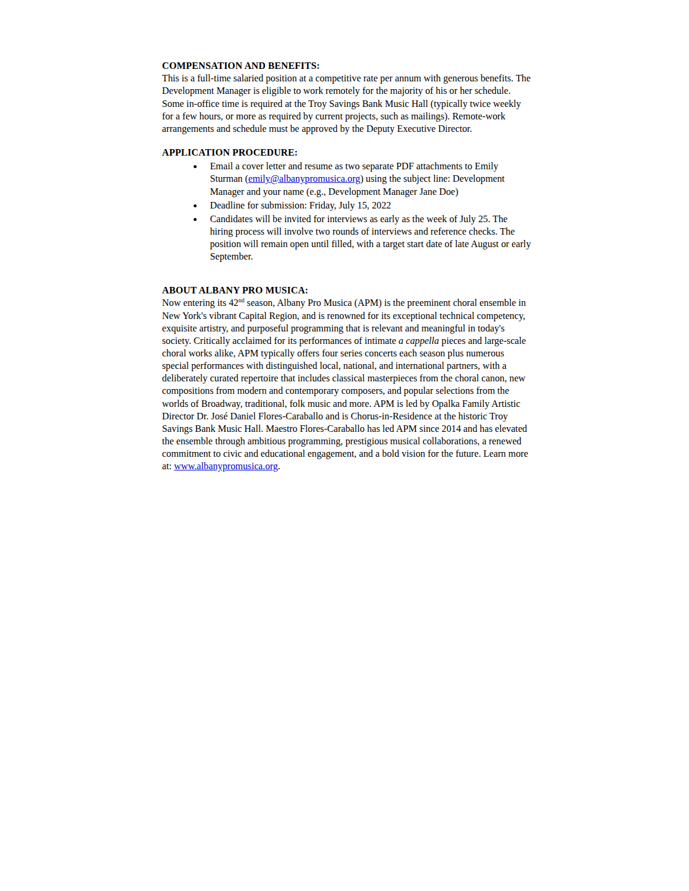COMPENSATION AND BENEFITS:
This is a full-time salaried position at a competitive rate per annum with generous benefits. The Development Manager is eligible to work remotely for the majority of his or her schedule. Some in-office time is required at the Troy Savings Bank Music Hall (typically twice weekly for a few hours, or more as required by current projects, such as mailings). Remote-work arrangements and schedule must be approved by the Deputy Executive Director.
APPLICATION PROCEDURE:
Email a cover letter and resume as two separate PDF attachments to Emily Sturman (emily@albanypromusica.org) using the subject line: Development Manager and your name (e.g., Development Manager Jane Doe)
Deadline for submission: Friday, July 15, 2022
Candidates will be invited for interviews as early as the week of July 25. The hiring process will involve two rounds of interviews and reference checks. The position will remain open until filled, with a target start date of late August or early September.
ABOUT ALBANY PRO MUSICA:
Now entering its 42nd season, Albany Pro Musica (APM) is the preeminent choral ensemble in New York's vibrant Capital Region, and is renowned for its exceptional technical competency, exquisite artistry, and purposeful programming that is relevant and meaningful in today's society. Critically acclaimed for its performances of intimate a cappella pieces and large-scale choral works alike, APM typically offers four series concerts each season plus numerous special performances with distinguished local, national, and international partners, with a deliberately curated repertoire that includes classical masterpieces from the choral canon, new compositions from modern and contemporary composers, and popular selections from the worlds of Broadway, traditional, folk music and more. APM is led by Opalka Family Artistic Director Dr. José Daniel Flores-Caraballo and is Chorus-in-Residence at the historic Troy Savings Bank Music Hall. Maestro Flores-Caraballo has led APM since 2014 and has elevated the ensemble through ambitious programming, prestigious musical collaborations, a renewed commitment to civic and educational engagement, and a bold vision for the future. Learn more at: www.albanypromusica.org.